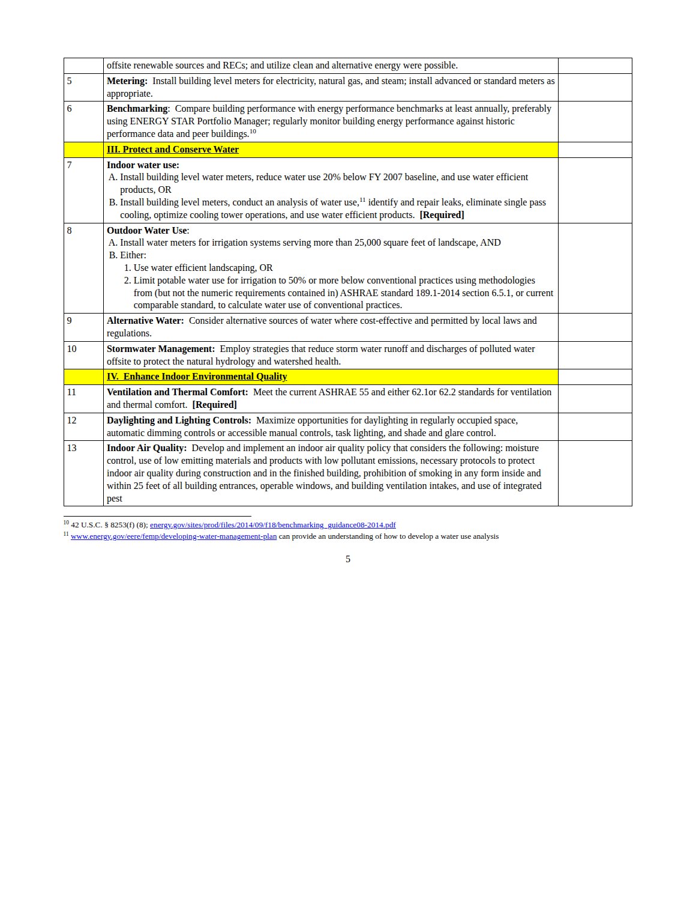| | offsite renewable sources and RECs; and utilize clean and alternative energy were possible. | |
| 5 | Metering: Install building level meters for electricity, natural gas, and steam; install advanced or standard meters as appropriate. | |
| 6 | Benchmarking : Compare building performance with energy performance benchmarks at least annually, preferably using ENERGY STAR Portfolio Manager; regularly monitor building energy performance against historic performance data and peer buildings. 10 | |
| | III. Protect and Conserve Water | |
| 7 | Indoor water use: Install building level water meters, reduce water use 20% below FY 2007 baseline, and use water efficient products, OR Install building level meters, conduct an analysis of water use, 11 identify and repair leaks, eliminate single pass cooling, optimize cooling tower operations, and use water efficient products. [Required] | |
| 8 | Outdoor Water Use : Install water meters for irrigation systems serving more than 25,000 square feet of landscape, AND Either: Use water efficient landscaping, OR Limit potable water use for irrigation to 50% or more below conventional practices using methodologies from (but not the numeric requirements contained in) ASHRAE standard 189.1-2014 section 6.5.1, or current comparable standard, to calculate water use of conventional practices. | |
| 9 | Alternative Water: Consider alternative sources of water where cost-effective and permitted by local laws and regulations. | |
| 10 | Stormwater Management: Employ strategies that reduce storm water runoff and discharges of polluted water offsite to protect the natural hydrology and watershed health. | |
| | IV. Enhance Indoor Environmental Quality | |
| 11 | Ventilation and Thermal Comfort: Meet the current ASHRAE 55 and either 62.1or 62.2 standards for ventilation and thermal comfort. [Required] | |
| 12 | Daylighting and Lighting Controls: Maximize opportunities for daylighting in regularly occupied space, automatic dimming controls or accessible manual controls, task lighting, and shade and glare control. | |
| 13 | Indoor Air Quality: Develop and implement an indoor air quality policy that considers the following: moisture control, use of low emitting materials and products with low pollutant emissions, necessary protocols to protect indoor air quality during construction and in the finished building, prohibition of smoking in any form inside and within 25 feet of all building entrances, operable windows, and building ventilation intakes, and use of integrated pest | |
10 42 U.S.C. § 8253(f) (8); energy.gov/sites/prod/files/2014/09/f18/benchmarking_guidance08-2014.pdf
11 www.energy.gov/eere/femp/developing-water-management-plan can provide an understanding of how to develop a water use analysis
5